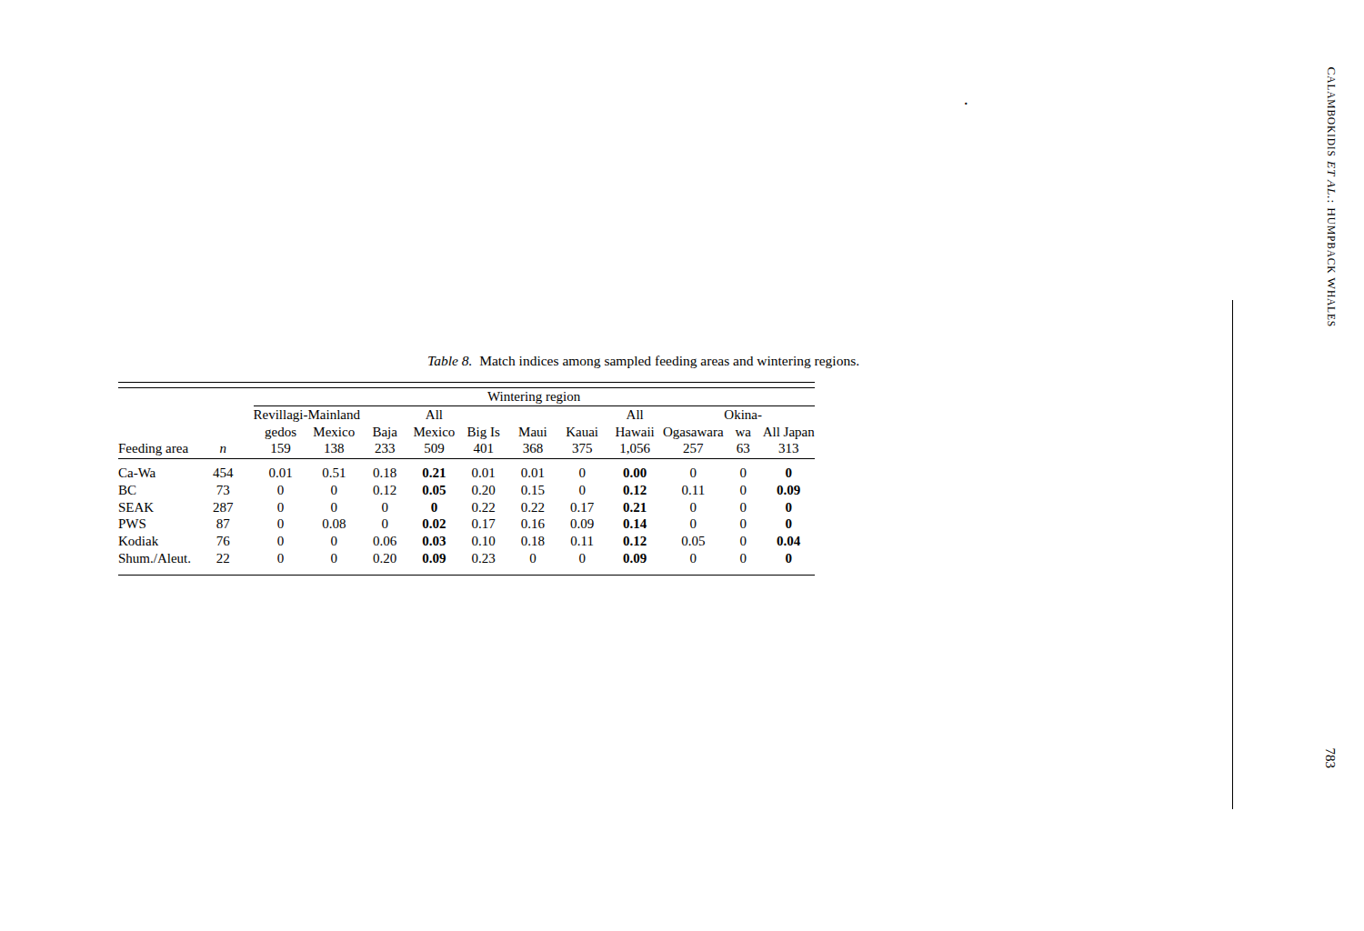.
CALAMBOKIDIS ET AL.: HUMPBACK WHALES
783
Table 8. Match indices among sampled feeding areas and wintering regions.
| | | Wintering region |
| | | Revillagi- gedos | Mainland Mexico | Baja | All Mexico | Big Is | Maui | Kauai | All Hawaii | Ogasawara | Okina- wa | All Japan |
| Feeding area | n | 159 | 138 | 233 | 509 | 401 | 368 | 375 | 1,056 | 257 | 63 | 313 |
| Ca-Wa | 454 | 0.01 | 0.51 | 0.18 | 0.21 | 0.01 | 0.01 | 0 | 0.00 | 0 | 0 | 0 |
| BC | 73 | 0 | 0 | 0.12 | 0.05 | 0.20 | 0.15 | 0 | 0.12 | 0.11 | 0 | 0.09 |
| SEAK | 287 | 0 | 0 | 0 | 0 | 0.22 | 0.22 | 0.17 | 0.21 | 0 | 0 | 0 |
| PWS | 87 | 0 | 0.08 | 0 | 0.02 | 0.17 | 0.16 | 0.09 | 0.14 | 0 | 0 | 0 |
| Kodiak | 76 | 0 | 0 | 0.06 | 0.03 | 0.10 | 0.18 | 0.11 | 0.12 | 0.05 | 0 | 0.04 |
| Shum./Aleut. | 22 | 0 | 0 | 0.20 | 0.09 | 0.23 | 0 | 0 | 0.09 | 0 | 0 | 0 |